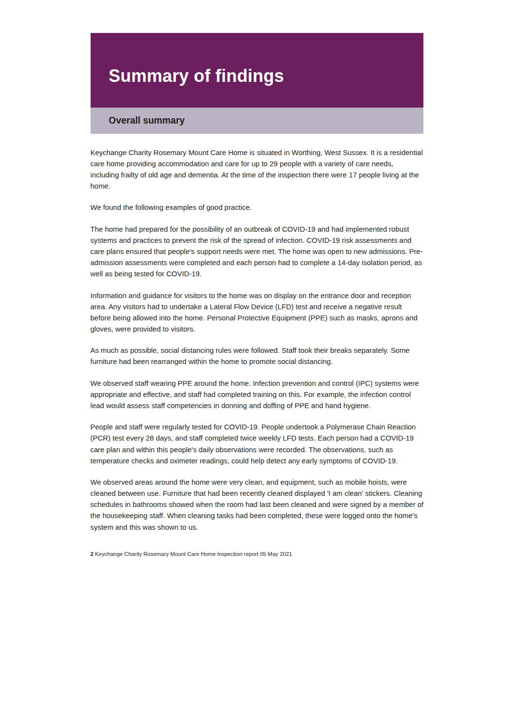Summary of findings
Overall summary
Keychange Charity Rosemary Mount Care Home is situated in Worthing, West Sussex. It is a residential care home providing accommodation and care for up to 29 people with a variety of care needs, including frailty of old age and dementia. At the time of the inspection there were 17 people living at the home.
We found the following examples of good practice.
The home had prepared for the possibility of an outbreak of COVID-19 and had implemented robust systems and practices to prevent the risk of the spread of infection. COVID-19 risk assessments and care plans ensured that people's support needs were met. The home was open to new admissions. Pre-admission assessments were completed and each person had to complete a 14-day isolation period, as well as being tested for COVID-19.
Information and guidance for visitors to the home was on display on the entrance door and reception area. Any visitors had to undertake a Lateral Flow Device (LFD) test and receive a negative result before being allowed into the home. Personal Protective Equipment (PPE) such as masks, aprons and gloves, were provided to visitors.
As much as possible, social distancing rules were followed. Staff took their breaks separately. Some furniture had been rearranged within the home to promote social distancing.
We observed staff wearing PPE around the home. Infection prevention and control (IPC) systems were appropriate and effective, and staff had completed training on this. For example, the infection control lead would assess staff competencies in donning and doffing of PPE and hand hygiene.
People and staff were regularly tested for COVID-19. People undertook a Polymerase Chain Reaction (PCR) test every 28 days, and staff completed twice weekly LFD tests. Each person had a COVID-19 care plan and within this people's daily observations were recorded. The observations, such as temperature checks and oximeter readings, could help detect any early symptoms of COVID-19.
We observed areas around the home were very clean, and equipment, such as mobile hoists, were cleaned between use. Furniture that had been recently cleaned displayed 'I am clean' stickers. Cleaning schedules in bathrooms showed when the room had last been cleaned and were signed by a member of the housekeeping staff. When cleaning tasks had been completed, these were logged onto the home's system and this was shown to us.
2 Keychange Charity Rosemary Mount Care Home Inspection report 05 May 2021